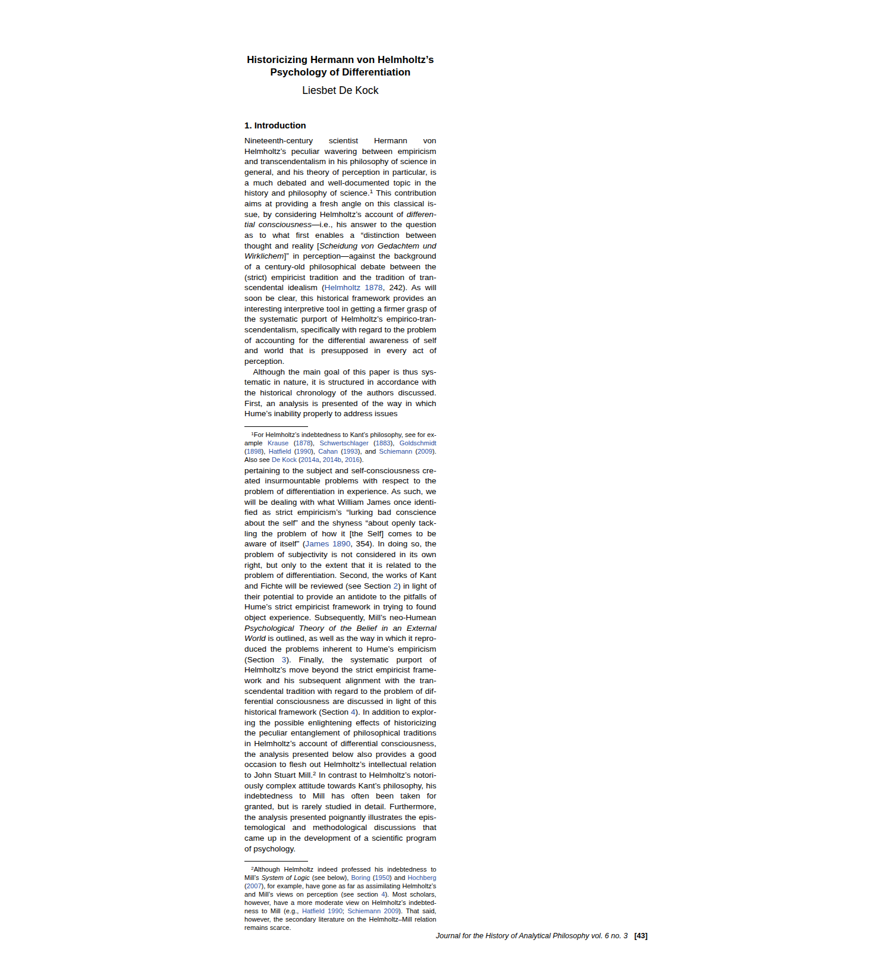Historicizing Hermann von Helmholtz’s
Psychology of Differentiation
Liesbet De Kock
1. Introduction
Nineteenth-century scientist Hermann von Helmholtz’s peculiar wavering between empiricism and transcendentalism in his philosophy of science in general, and his theory of perception in particular, is a much debated and well-documented topic in the history and philosophy of science.1 This contribution aims at providing a fresh angle on this classical issue, by considering Helmholtz’s account of differential consciousness—i.e., his answer to the question as to what first enables a “distinction between thought and reality [Scheidung von Gedachtem und Wirklichem]” in perception—against the background of a century-old philosophical debate between the (strict) empiricist tradition and the tradition of transcendental idealism (Helmholtz 1878, 242). As will soon be clear, this historical framework provides an interesting interpretive tool in getting a firmer grasp of the systematic purport of Helmholtz’s empirico-transcendentalism, specifically with regard to the problem of accounting for the differential awareness of self and world that is presupposed in every act of perception.
Although the main goal of this paper is thus systematic in nature, it is structured in accordance with the historical chronology of the authors discussed. First, an analysis is presented of the way in which Hume’s inability properly to address issues
1For Helmholtz’s indebtedness to Kant’s philosophy, see for example Krause (1878), Schwertschlager (1883), Goldschmidt (1898), Hatfield (1990), Cahan (1993), and Schiemann (2009). Also see De Kock (2014a, 2014b, 2016).
pertaining to the subject and self-consciousness created insurmountable problems with respect to the problem of differentiation in experience. As such, we will be dealing with what William James once identified as strict empiricism’s “lurking bad conscience about the self” and the shyness “about openly tackling the problem of how it [the Self] comes to be aware of itself” (James 1890, 354). In doing so, the problem of subjectivity is not considered in its own right, but only to the extent that it is related to the problem of differentiation. Second, the works of Kant and Fichte will be reviewed (see Section 2) in light of their potential to provide an antidote to the pitfalls of Hume’s strict empiricist framework in trying to found object experience. Subsequently, Mill’s neo-Humean Psychological Theory of the Belief in an External World is outlined, as well as the way in which it reproduced the problems inherent to Hume’s empiricism (Section 3). Finally, the systematic purport of Helmholtz’s move beyond the strict empiricist framework and his subsequent alignment with the transcendental tradition with regard to the problem of differential consciousness are discussed in light of this historical framework (Section 4). In addition to exploring the possible enlightening effects of historicizing the peculiar entanglement of philosophical traditions in Helmholtz’s account of differential consciousness, the analysis presented below also provides a good occasion to flesh out Helmholtz’s intellectual relation to John Stuart Mill.2 In contrast to Helmholtz’s notoriously complex attitude towards Kant’s philosophy, his indebtedness to Mill has often been taken for granted, but is rarely studied in detail. Furthermore, the analysis presented poignantly illustrates the epistemological and methodological discussions that came up in the development of a scientific program of psychology.
2Although Helmholtz indeed professed his indebtedness to Mill’s System of Logic (see below), Boring (1950) and Hochberg (2007), for example, have gone as far as assimilating Helmholtz’s and Mill’s views on perception (see section 4). Most scholars, however, have a more moderate view on Helmholtz’s indebtedness to Mill (e.g., Hatfield 1990; Schiemann 2009). That said, however, the secondary literature on the Helmholtz–Mill relation remains scarce.
Journal for the History of Analytical Philosophy vol. 6 no. 3[43]